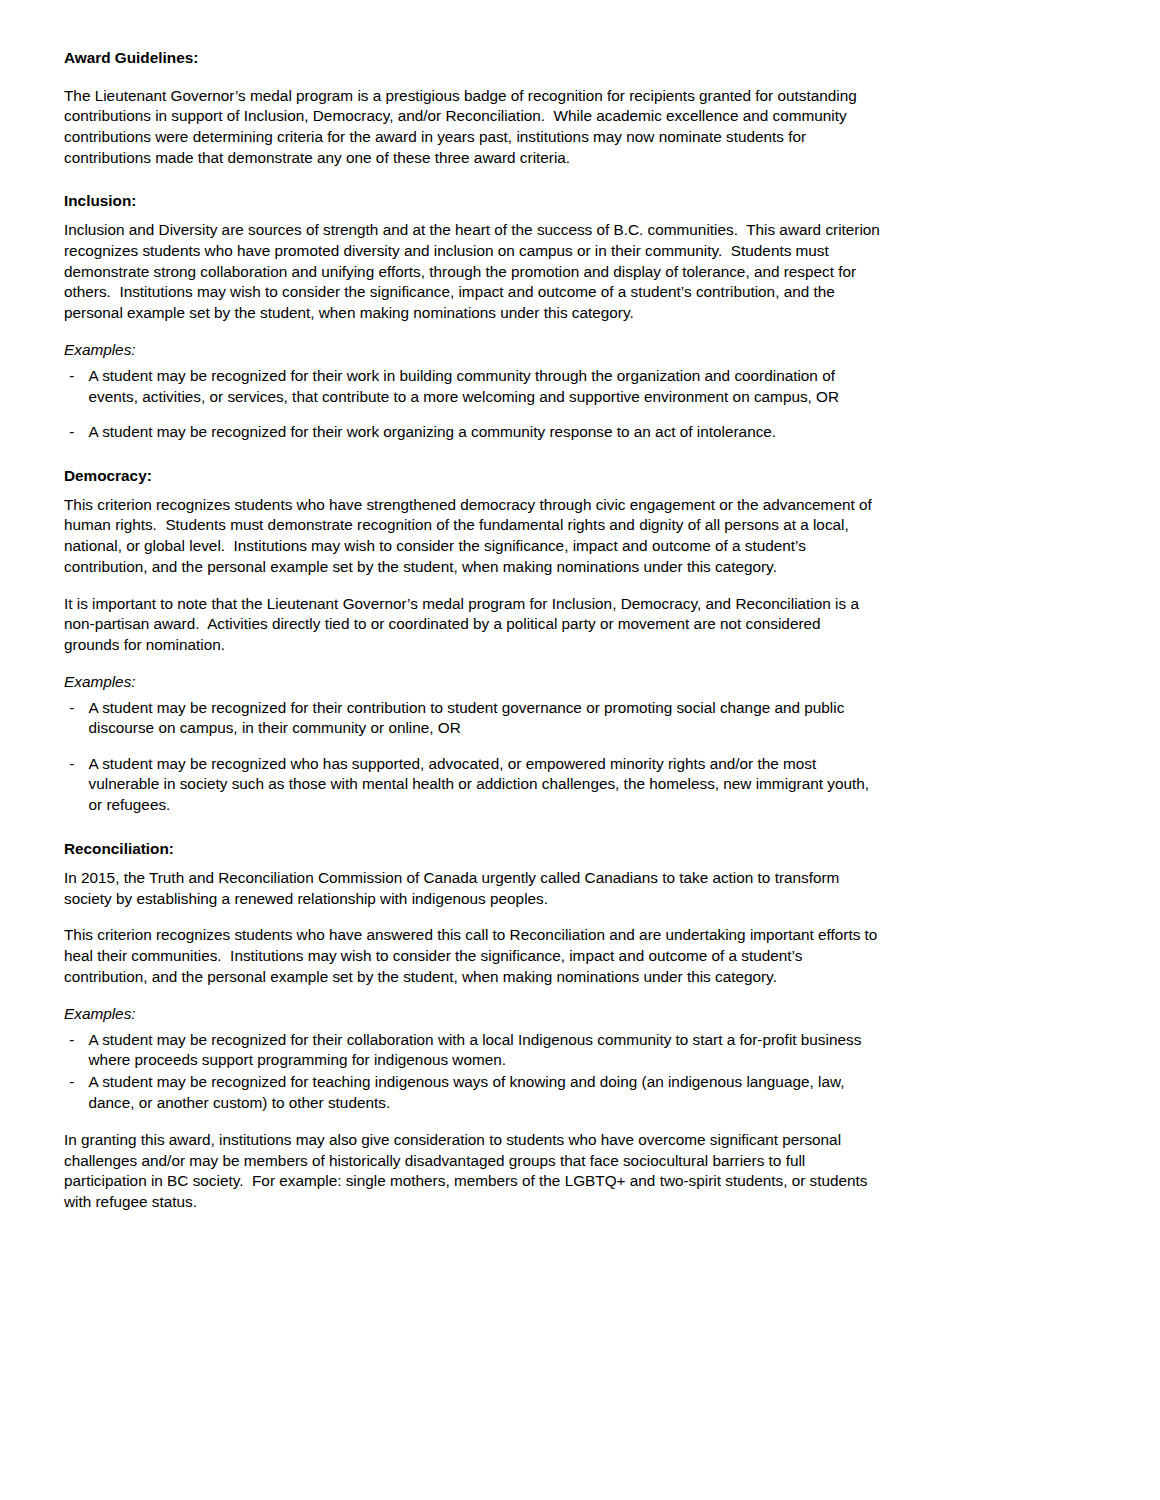Award Guidelines:
The Lieutenant Governor’s medal program is a prestigious badge of recognition for recipients granted for outstanding contributions in support of Inclusion, Democracy, and/or Reconciliation. While academic excellence and community contributions were determining criteria for the award in years past, institutions may now nominate students for contributions made that demonstrate any one of these three award criteria.
Inclusion:
Inclusion and Diversity are sources of strength and at the heart of the success of B.C. communities. This award criterion recognizes students who have promoted diversity and inclusion on campus or in their community. Students must demonstrate strong collaboration and unifying efforts, through the promotion and display of tolerance, and respect for others. Institutions may wish to consider the significance, impact and outcome of a student’s contribution, and the personal example set by the student, when making nominations under this category.
Examples:
A student may be recognized for their work in building community through the organization and coordination of events, activities, or services, that contribute to a more welcoming and supportive environment on campus, OR
A student may be recognized for their work organizing a community response to an act of intolerance.
Democracy:
This criterion recognizes students who have strengthened democracy through civic engagement or the advancement of human rights. Students must demonstrate recognition of the fundamental rights and dignity of all persons at a local, national, or global level. Institutions may wish to consider the significance, impact and outcome of a student’s contribution, and the personal example set by the student, when making nominations under this category.
It is important to note that the Lieutenant Governor’s medal program for Inclusion, Democracy, and Reconciliation is a non-partisan award. Activities directly tied to or coordinated by a political party or movement are not considered grounds for nomination.
Examples:
A student may be recognized for their contribution to student governance or promoting social change and public discourse on campus, in their community or online, OR
A student may be recognized who has supported, advocated, or empowered minority rights and/or the most vulnerable in society such as those with mental health or addiction challenges, the homeless, new immigrant youth, or refugees.
Reconciliation:
In 2015, the Truth and Reconciliation Commission of Canada urgently called Canadians to take action to transform society by establishing a renewed relationship with indigenous peoples.
This criterion recognizes students who have answered this call to Reconciliation and are undertaking important efforts to heal their communities. Institutions may wish to consider the significance, impact and outcome of a student’s contribution, and the personal example set by the student, when making nominations under this category.
Examples:
A student may be recognized for their collaboration with a local Indigenous community to start a for-profit business where proceeds support programming for indigenous women.
A student may be recognized for teaching indigenous ways of knowing and doing (an indigenous language, law, dance, or another custom) to other students.
In granting this award, institutions may also give consideration to students who have overcome significant personal challenges and/or may be members of historically disadvantaged groups that face sociocultural barriers to full participation in BC society. For example: single mothers, members of the LGBTQ+ and two-spirit students, or students with refugee status.